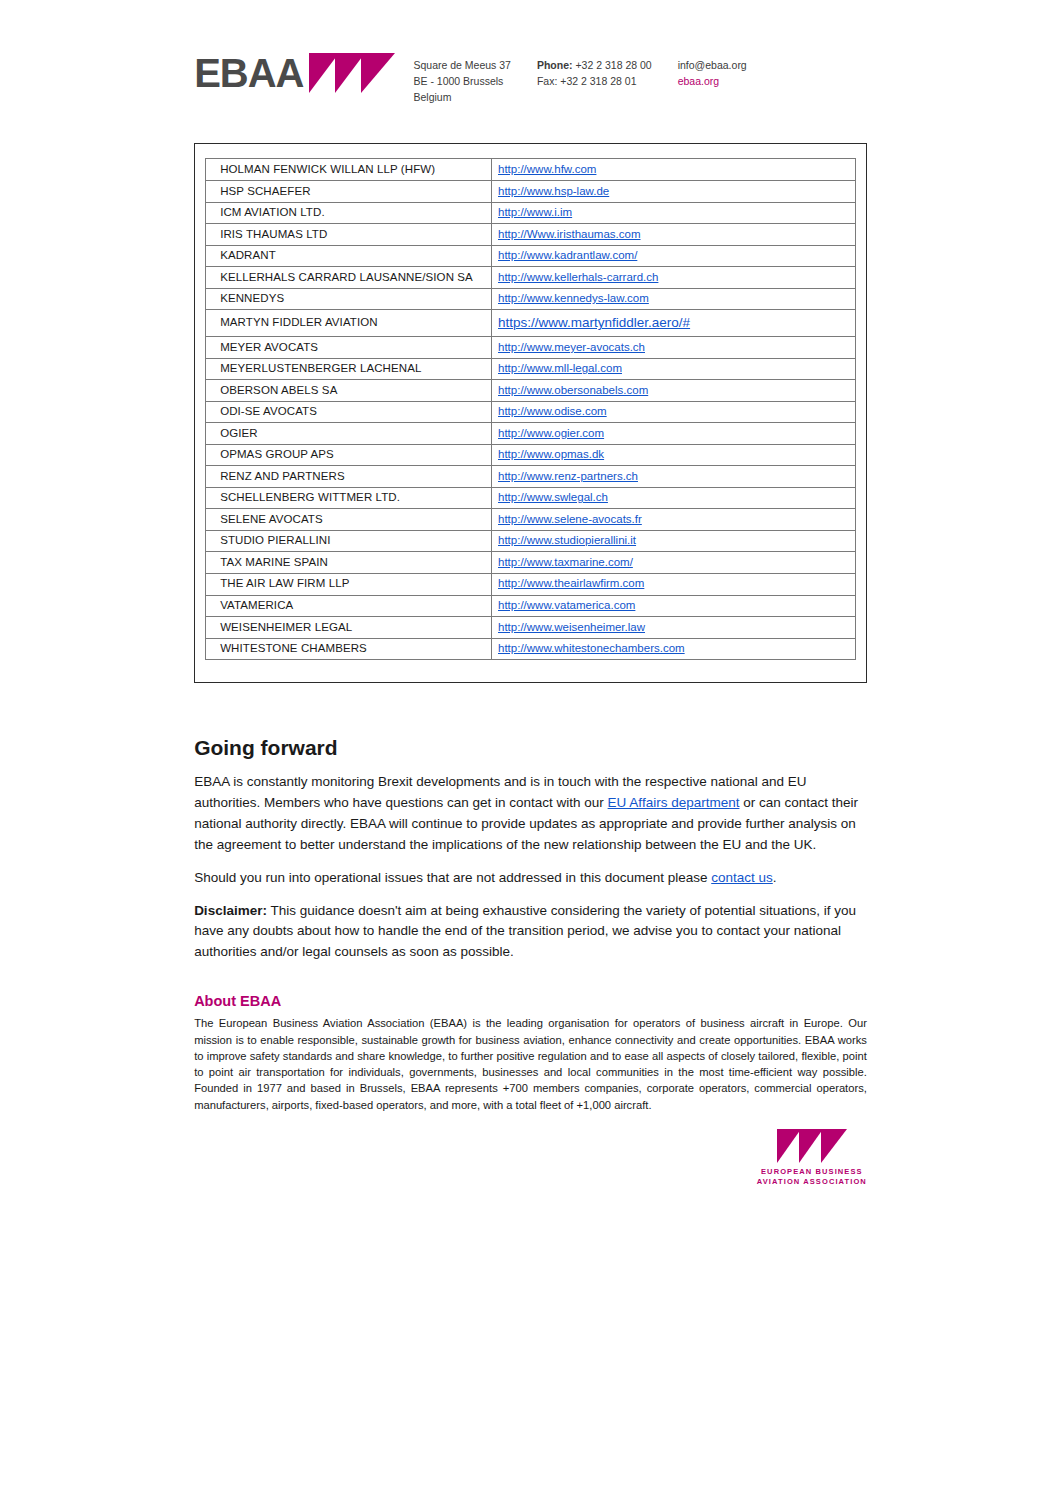EBAA
Square de Meeus 37
BE - 1000 Brussels
Belgium
Phone: +32 2 318 28 00
Fax: +32 2 318 28 01
info@ebaa.org
ebaa.org
| HOLMAN FENWICK WILLAN LLP (HFW) | http://www.hfw.com |
| HSP SCHAEFER | http://www.hsp-law.de |
| ICM AVIATION LTD. | http://www.i.im |
| IRIS THAUMAS LTD | http://Www.iristhaumas.com |
| KADRANT | http://www.kadrantlaw.com/ |
| KELLERHALS CARRARD LAUSANNE/SION SA | http://www.kellerhals-carrard.ch |
| KENNEDYS | http://www.kennedys-law.com |
| MARTYN FIDDLER AVIATION | https://www.martynfiddler.aero/# |
| MEYER AVOCATS | http://www.meyer-avocats.ch |
| MEYERLUSTENBERGER LACHENAL | http://www.mll-legal.com |
| OBERSON ABELS SA | http://www.obersonabels.com |
| ODI-SE AVOCATS | http://www.odise.com |
| OGIER | http://www.ogier.com |
| OPMAS GROUP APS | http://www.opmas.dk |
| RENZ AND PARTNERS | http://www.renz-partners.ch |
| SCHELLENBERG WITTMER LTD. | http://www.swlegal.ch |
| SELENE AVOCATS | http://www.selene-avocats.fr |
| STUDIO PIERALLINI | http://www.studiopierallini.it |
| TAX MARINE SPAIN | http://www.taxmarine.com/ |
| THE AIR LAW FIRM LLP | http://www.theairlawfirm.com |
| VATAMERICA | http://www.vatamerica.com |
| WEISENHEIMER LEGAL | http://www.weisenheimer.law |
| WHITESTONE CHAMBERS | http://www.whitestonechambers.com |
Going forward
EBAA is constantly monitoring Brexit developments and is in touch with the respective national and EU authorities. Members who have questions can get in contact with our EU Affairs department or can contact their national authority directly. EBAA will continue to provide updates as appropriate and provide further analysis on the agreement to better understand the implications of the new relationship between the EU and the UK.
Should you run into operational issues that are not addressed in this document please contact us.
Disclaimer: This guidance doesn't aim at being exhaustive considering the variety of potential situations, if you have any doubts about how to handle the end of the transition period, we advise you to contact your national authorities and/or legal counsels as soon as possible.
About EBAA
The European Business Aviation Association (EBAA) is the leading organisation for operators of business aircraft in Europe. Our mission is to enable responsible, sustainable growth for business aviation, enhance connectivity and create opportunities. EBAA works to improve safety standards and share knowledge, to further positive regulation and to ease all aspects of closely tailored, flexible, point to point air transportation for individuals, governments, businesses and local communities in the most time-efficient way possible. Founded in 1977 and based in Brussels, EBAA represents +700 members companies, corporate operators, commercial operators, manufacturers, airports, fixed-based operators, and more, with a total fleet of +1,000 aircraft.
EUROPEAN BUSINESS
AVIATION ASSOCIATION